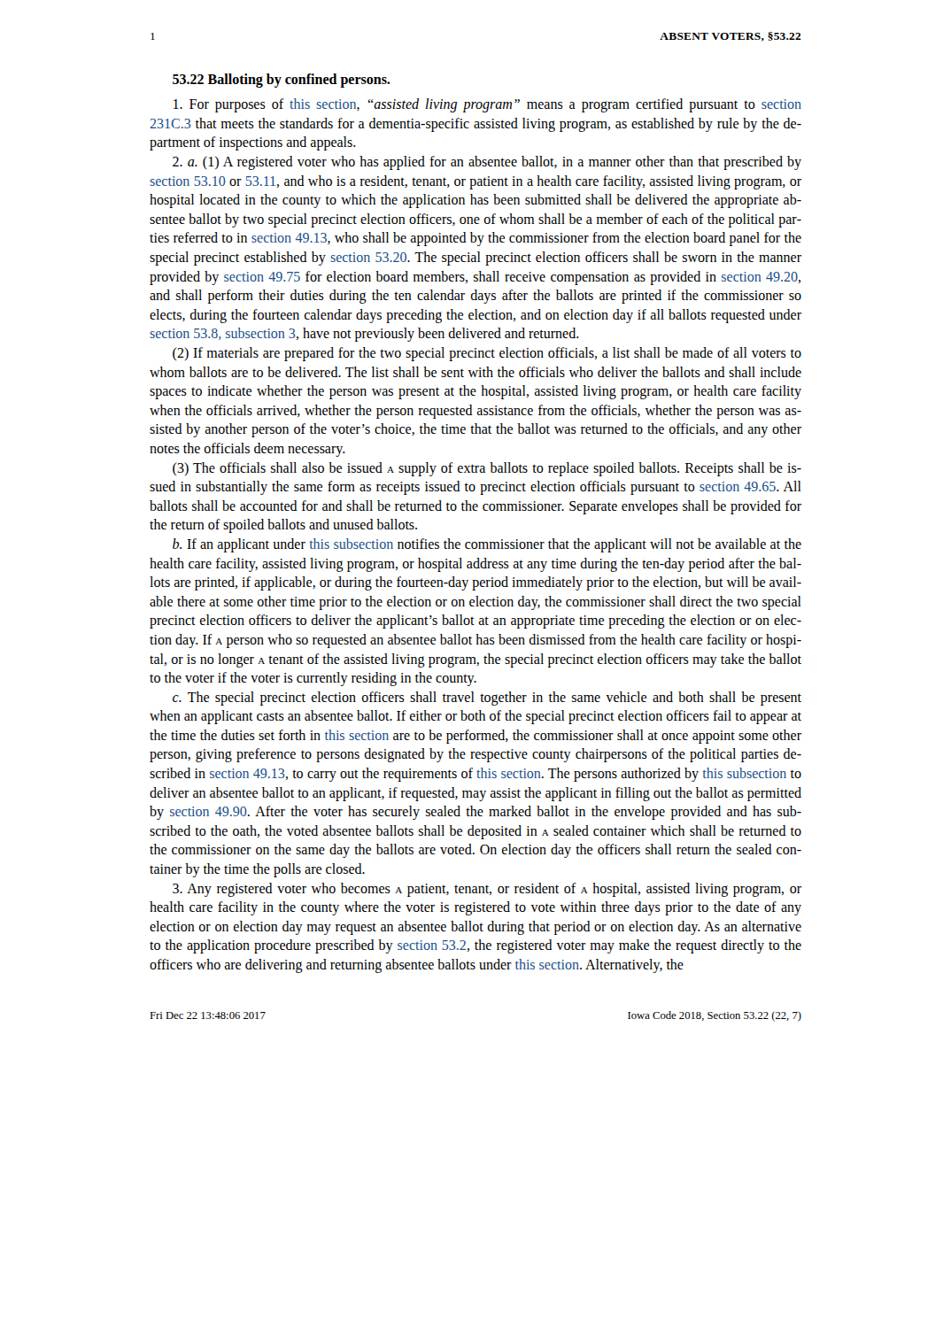1 ABSENT VOTERS, §53.22
53.22 Balloting by confined persons.
1. For purposes of this section, “assisted living program” means a program certified pursuant to section 231C.3 that meets the standards for a dementia-specific assisted living program, as established by rule by the department of inspections and appeals.
2. a. (1) A registered voter who has applied for an absentee ballot, in a manner other than that prescribed by section 53.10 or 53.11, and who is a resident, tenant, or patient in a health care facility, assisted living program, or hospital located in the county to which the application has been submitted shall be delivered the appropriate absentee ballot by two special precinct election officers, one of whom shall be a member of each of the political parties referred to in section 49.13, who shall be appointed by the commissioner from the election board panel for the special precinct established by section 53.20. The special precinct election officers shall be sworn in the manner provided by section 49.75 for election board members, shall receive compensation as provided in section 49.20, and shall perform their duties during the ten calendar days after the ballots are printed if the commissioner so elects, during the fourteen calendar days preceding the election, and on election day if all ballots requested under section 53.8, subsection 3, have not previously been delivered and returned.
(2) If materials are prepared for the two special precinct election officials, a list shall be made of all voters to whom ballots are to be delivered. The list shall be sent with the officials who deliver the ballots and shall include spaces to indicate whether the person was present at the hospital, assisted living program, or health care facility when the officials arrived, whether the person requested assistance from the officials, whether the person was assisted by another person of the voter’s choice, the time that the ballot was returned to the officials, and any other notes the officials deem necessary.
(3) The officials shall also be issued a supply of extra ballots to replace spoiled ballots. Receipts shall be issued in substantially the same form as receipts issued to precinct election officials pursuant to section 49.65. All ballots shall be accounted for and shall be returned to the commissioner. Separate envelopes shall be provided for the return of spoiled ballots and unused ballots.
b. If an applicant under this subsection notifies the commissioner that the applicant will not be available at the health care facility, assisted living program, or hospital address at any time during the ten-day period after the ballots are printed, if applicable, or during the fourteen-day period immediately prior to the election, but will be available there at some other time prior to the election or on election day, the commissioner shall direct the two special precinct election officers to deliver the applicant’s ballot at an appropriate time preceding the election or on election day. If a person who so requested an absentee ballot has been dismissed from the health care facility or hospital, or is no longer a tenant of the assisted living program, the special precinct election officers may take the ballot to the voter if the voter is currently residing in the county.
c. The special precinct election officers shall travel together in the same vehicle and both shall be present when an applicant casts an absentee ballot. If either or both of the special precinct election officers fail to appear at the time the duties set forth in this section are to be performed, the commissioner shall at once appoint some other person, giving preference to persons designated by the respective county chairpersons of the political parties described in section 49.13, to carry out the requirements of this section. The persons authorized by this subsection to deliver an absentee ballot to an applicant, if requested, may assist the applicant in filling out the ballot as permitted by section 49.90. After the voter has securely sealed the marked ballot in the envelope provided and has subscribed to the oath, the voted absentee ballots shall be deposited in a sealed container which shall be returned to the commissioner on the same day the ballots are voted. On election day the officers shall return the sealed container by the time the polls are closed.
3. Any registered voter who becomes a patient, tenant, or resident of a hospital, assisted living program, or health care facility in the county where the voter is registered to vote within three days prior to the date of any election or on election day may request an absentee ballot during that period or on election day. As an alternative to the application procedure prescribed by section 53.2, the registered voter may make the request directly to the officers who are delivering and returning absentee ballots under this section. Alternatively, the
Fri Dec 22 13:48:06 2017 Iowa Code 2018, Section 53.22 (22, 7)